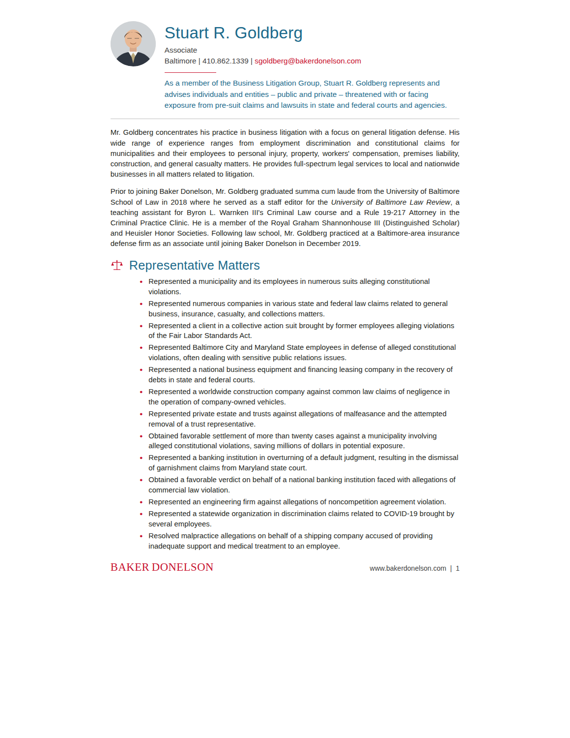Stuart R. Goldberg
Associate
Baltimore | 410.862.1339 | sgoldberg@bakerdonelson.com
As a member of the Business Litigation Group, Stuart R. Goldberg represents and advises individuals and entities – public and private – threatened with or facing exposure from pre-suit claims and lawsuits in state and federal courts and agencies.
Mr. Goldberg concentrates his practice in business litigation with a focus on general litigation defense. His wide range of experience ranges from employment discrimination and constitutional claims for municipalities and their employees to personal injury, property, workers' compensation, premises liability, construction, and general casualty matters. He provides full-spectrum legal services to local and nationwide businesses in all matters related to litigation.
Prior to joining Baker Donelson, Mr. Goldberg graduated summa cum laude from the University of Baltimore School of Law in 2018 where he served as a staff editor for the University of Baltimore Law Review, a teaching assistant for Byron L. Warnken III's Criminal Law course and a Rule 19-217 Attorney in the Criminal Practice Clinic. He is a member of the Royal Graham Shannonhouse III (Distinguished Scholar) and Heuisler Honor Societies. Following law school, Mr. Goldberg practiced at a Baltimore-area insurance defense firm as an associate until joining Baker Donelson in December 2019.
Representative Matters
Represented a municipality and its employees in numerous suits alleging constitutional violations.
Represented numerous companies in various state and federal law claims related to general business, insurance, casualty, and collections matters.
Represented a client in a collective action suit brought by former employees alleging violations of the Fair Labor Standards Act.
Represented Baltimore City and Maryland State employees in defense of alleged constitutional violations, often dealing with sensitive public relations issues.
Represented a national business equipment and financing leasing company in the recovery of debts in state and federal courts.
Represented a worldwide construction company against common law claims of negligence in the operation of company-owned vehicles.
Represented private estate and trusts against allegations of malfeasance and the attempted removal of a trust representative.
Obtained favorable settlement of more than twenty cases against a municipality involving alleged constitutional violations, saving millions of dollars in potential exposure.
Represented a banking institution in overturning of a default judgment, resulting in the dismissal of garnishment claims from Maryland state court.
Obtained a favorable verdict on behalf of a national banking institution faced with allegations of commercial law violation.
Represented an engineering firm against allegations of noncompetition agreement violation.
Represented a statewide organization in discrimination claims related to COVID-19 brought by several employees.
Resolved malpractice allegations on behalf of a shipping company accused of providing inadequate support and medical treatment to an employee.
BAKER DONELSON
www.bakerdonelson.com | 1